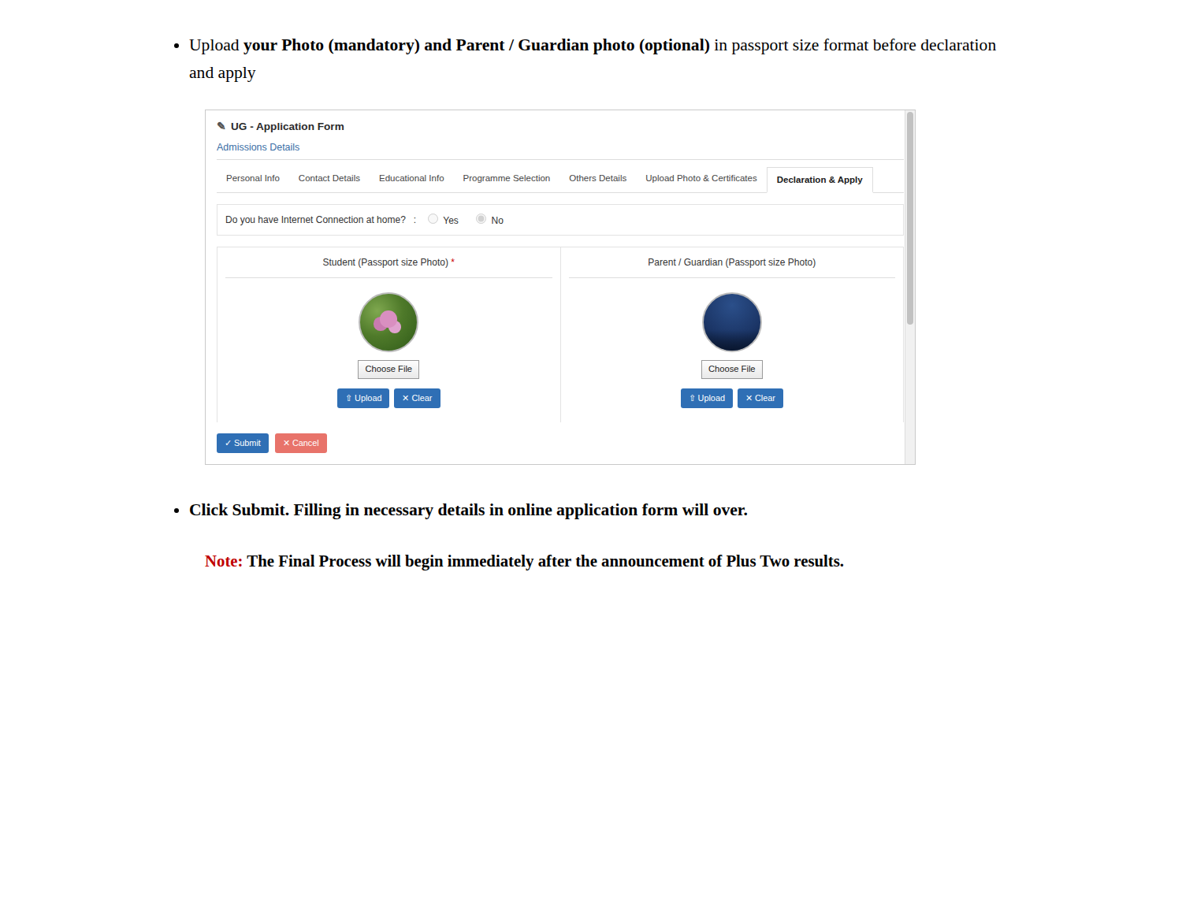Upload your Photo (mandatory) and Parent / Guardian photo (optional) in passport size format before declaration and apply
✎UG - Application Form
Admissions Details
Personal Info
Contact Details
Educational Info
Programme Selection
Others Details
Upload Photo & Certificates
Declaration & Apply
Do you have Internet Connection at home? : Yes No
Student (Passport size Photo) *
Choose File
⇧ Upload ✕ Clear
Parent / Guardian (Passport size Photo)
Choose File
⇧ Upload ✕ Clear
✓ Submit ✕ Cancel
Click Submit. Filling in necessary details in online application form will over.
Note: The Final Process will begin immediately after the announcement of Plus Two results.